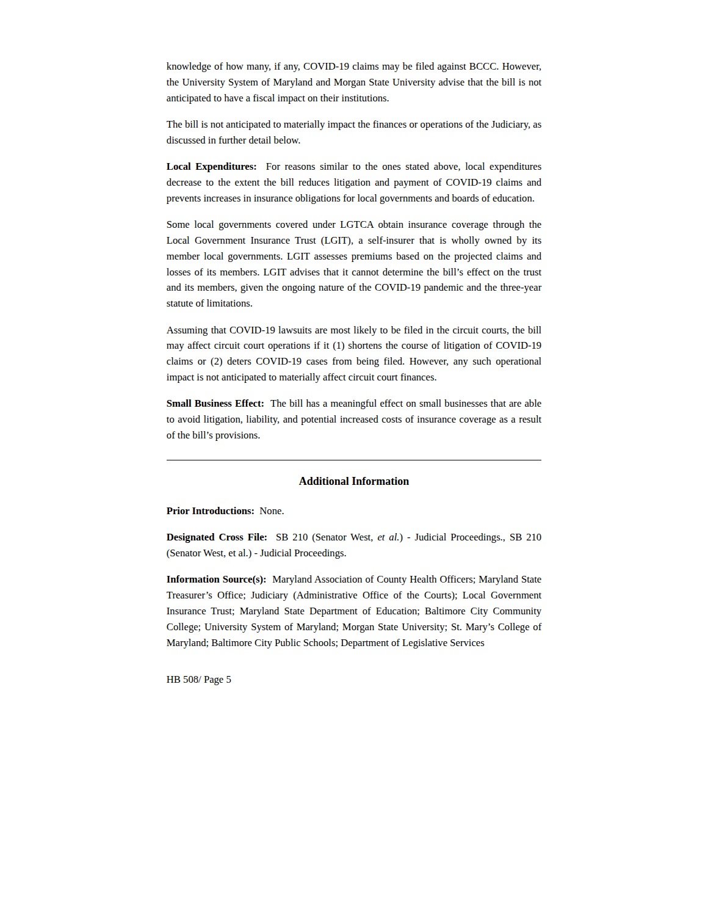knowledge of how many, if any, COVID-19 claims may be filed against BCCC. However, the University System of Maryland and Morgan State University advise that the bill is not anticipated to have a fiscal impact on their institutions.
The bill is not anticipated to materially impact the finances or operations of the Judiciary, as discussed in further detail below.
Local Expenditures: For reasons similar to the ones stated above, local expenditures decrease to the extent the bill reduces litigation and payment of COVID-19 claims and prevents increases in insurance obligations for local governments and boards of education.
Some local governments covered under LGTCA obtain insurance coverage through the Local Government Insurance Trust (LGIT), a self-insurer that is wholly owned by its member local governments. LGIT assesses premiums based on the projected claims and losses of its members. LGIT advises that it cannot determine the bill’s effect on the trust and its members, given the ongoing nature of the COVID-19 pandemic and the three-year statute of limitations.
Assuming that COVID-19 lawsuits are most likely to be filed in the circuit courts, the bill may affect circuit court operations if it (1) shortens the course of litigation of COVID-19 claims or (2) deters COVID-19 cases from being filed. However, any such operational impact is not anticipated to materially affect circuit court finances.
Small Business Effect: The bill has a meaningful effect on small businesses that are able to avoid litigation, liability, and potential increased costs of insurance coverage as a result of the bill’s provisions.
Additional Information
Prior Introductions: None.
Designated Cross File: SB 210 (Senator West, et al.) - Judicial Proceedings., SB 210 (Senator West, et al.) - Judicial Proceedings.
Information Source(s): Maryland Association of County Health Officers; Maryland State Treasurer’s Office; Judiciary (Administrative Office of the Courts); Local Government Insurance Trust; Maryland State Department of Education; Baltimore City Community College; University System of Maryland; Morgan State University; St. Mary’s College of Maryland; Baltimore City Public Schools; Department of Legislative Services
HB 508/ Page 5